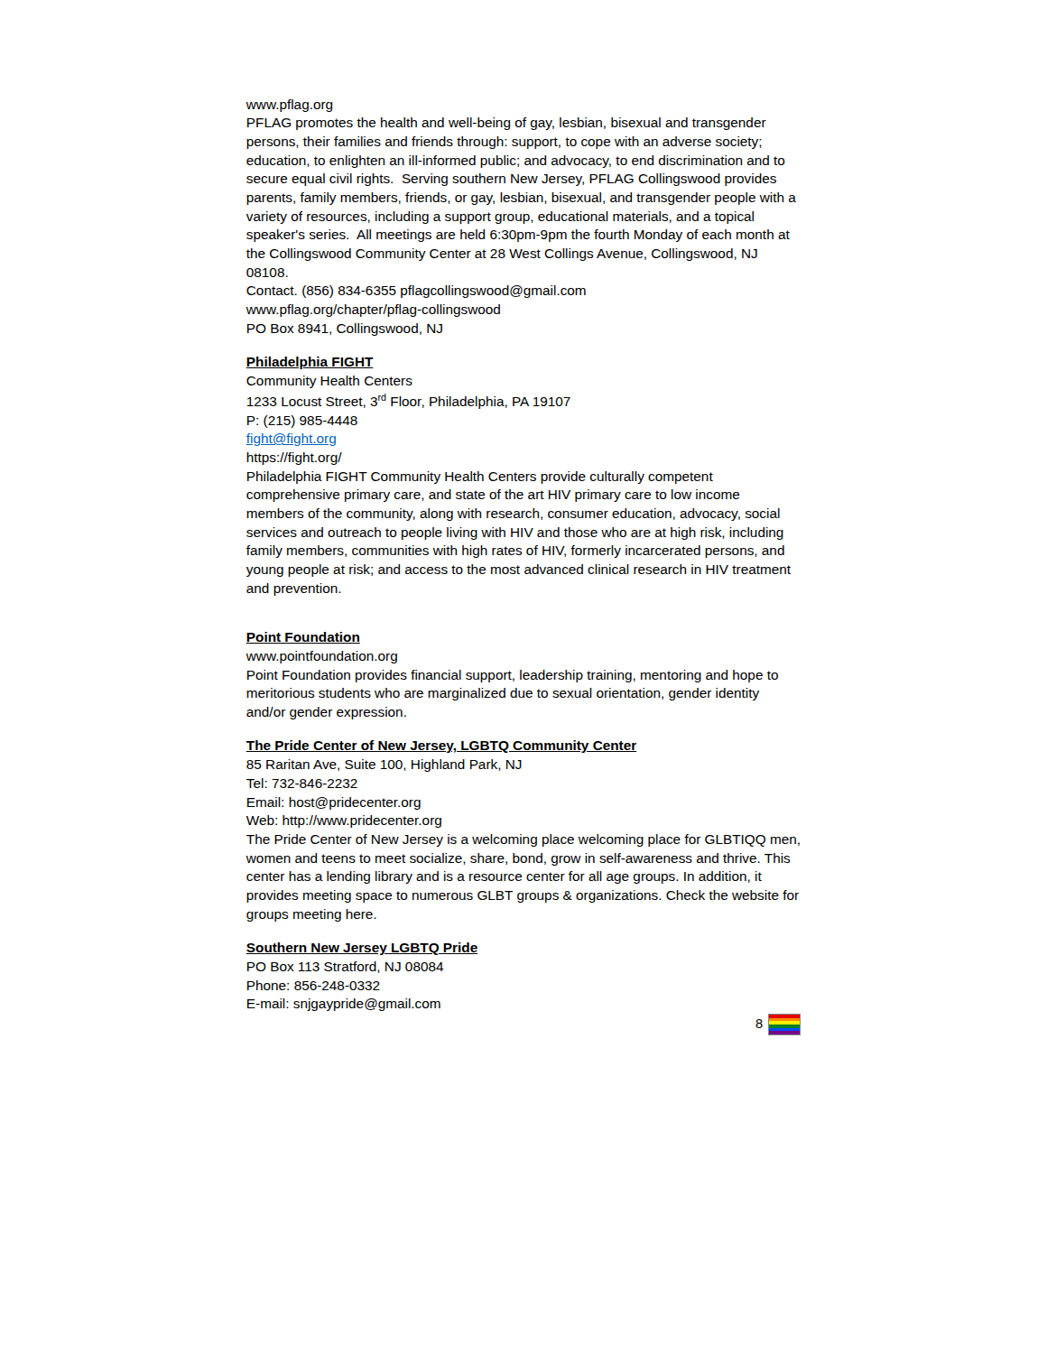www.pflag.org
PFLAG promotes the health and well-being of gay, lesbian, bisexual and transgender persons, their families and friends through: support, to cope with an adverse society; education, to enlighten an ill-informed public; and advocacy, to end discrimination and to secure equal civil rights. Serving southern New Jersey, PFLAG Collingswood provides parents, family members, friends, or gay, lesbian, bisexual, and transgender people with a variety of resources, including a support group, educational materials, and a topical speaker's series. All meetings are held 6:30pm-9pm the fourth Monday of each month at the Collingswood Community Center at 28 West Collings Avenue, Collingswood, NJ 08108.
Contact. (856) 834-6355 pflagcollingswood@gmail.com
www.pflag.org/chapter/pflag-collingswood
PO Box 8941, Collingswood, NJ
Philadelphia FIGHT
Community Health Centers
1233 Locust Street, 3rd Floor, Philadelphia, PA 19107
P: (215) 985-4448
fight@fight.org
https://fight.org/
Philadelphia FIGHT Community Health Centers provide culturally competent comprehensive primary care, and state of the art HIV primary care to low income members of the community, along with research, consumer education, advocacy, social services and outreach to people living with HIV and those who are at high risk, including family members, communities with high rates of HIV, formerly incarcerated persons, and young people at risk; and access to the most advanced clinical research in HIV treatment and prevention.
Point Foundation
www.pointfoundation.org
Point Foundation provides financial support, leadership training, mentoring and hope to meritorious students who are marginalized due to sexual orientation, gender identity and/or gender expression.
The Pride Center of New Jersey, LGBTQ Community Center
85 Raritan Ave, Suite 100, Highland Park, NJ
Tel: 732-846-2232
Email: host@pridecenter.org
Web: http://www.pridecenter.org
The Pride Center of New Jersey is a welcoming place welcoming place for GLBTIQQ men, women and teens to meet socialize, share, bond, grow in self-awareness and thrive. This center has a lending library and is a resource center for all age groups. In addition, it provides meeting space to numerous GLBT groups & organizations. Check the website for groups meeting here.
Southern New Jersey LGBTQ Pride
PO Box 113 Stratford, NJ 08084
Phone: 856-248-0332
E-mail: snjgaypride@gmail.com
8